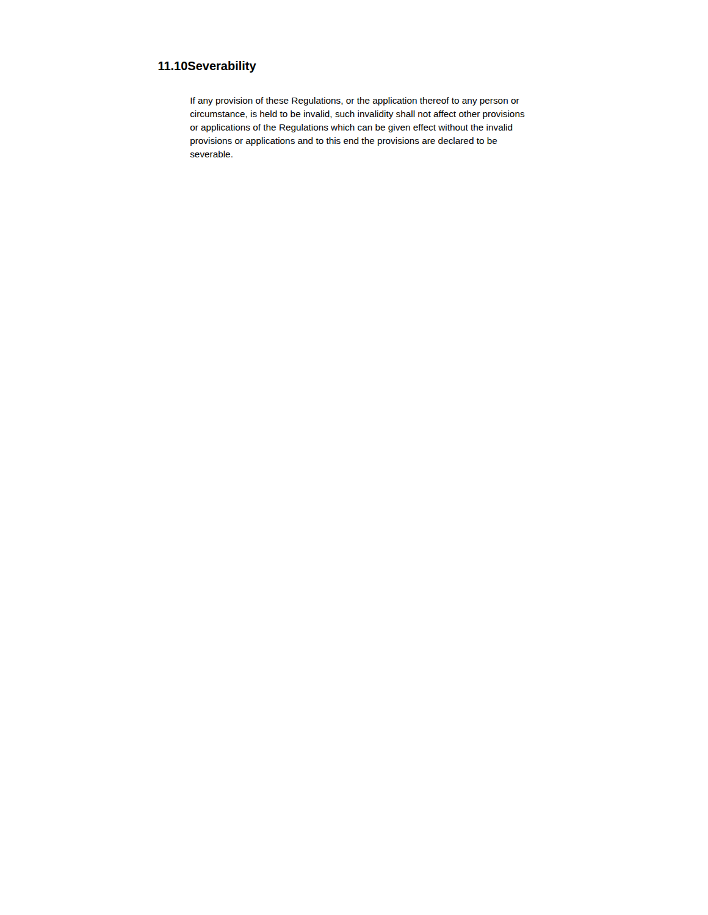11.10Severability
If any provision of these Regulations, or the application thereof to any person or circumstance, is held to be invalid, such invalidity shall not affect other provisions or applications of the Regulations which can be given effect without the invalid provisions or applications and to this end the provisions are declared to be severable.